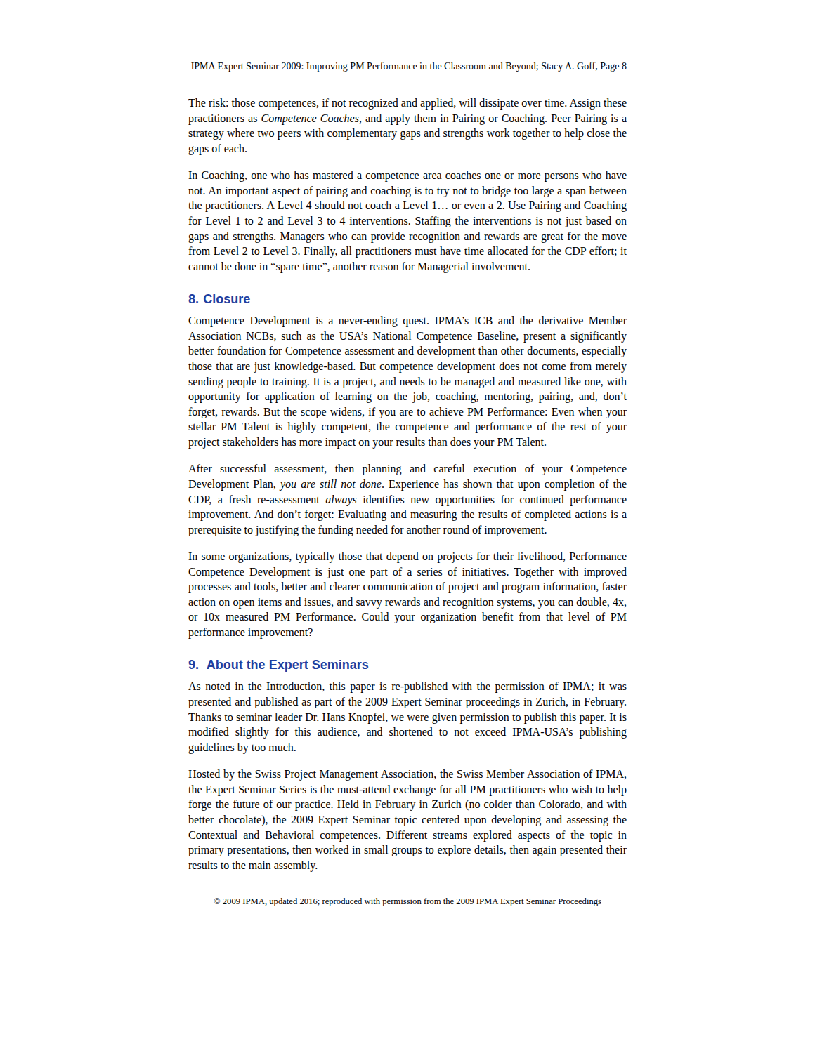IPMA Expert Seminar 2009: Improving PM Performance in the Classroom and Beyond; Stacy A. Goff, Page 8
The risk: those competences, if not recognized and applied, will dissipate over time. Assign these practitioners as Competence Coaches, and apply them in Pairing or Coaching. Peer Pairing is a strategy where two peers with complementary gaps and strengths work together to help close the gaps of each.
In Coaching, one who has mastered a competence area coaches one or more persons who have not. An important aspect of pairing and coaching is to try not to bridge too large a span between the practitioners. A Level 4 should not coach a Level 1… or even a 2. Use Pairing and Coaching for Level 1 to 2 and Level 3 to 4 interventions. Staffing the interventions is not just based on gaps and strengths. Managers who can provide recognition and rewards are great for the move from Level 2 to Level 3. Finally, all practitioners must have time allocated for the CDP effort; it cannot be done in “spare time”, another reason for Managerial involvement.
8. Closure
Competence Development is a never-ending quest. IPMA’s ICB and the derivative Member Association NCBs, such as the USA’s National Competence Baseline, present a significantly better foundation for Competence assessment and development than other documents, especially those that are just knowledge-based. But competence development does not come from merely sending people to training. It is a project, and needs to be managed and measured like one, with opportunity for application of learning on the job, coaching, mentoring, pairing, and, don’t forget, rewards. But the scope widens, if you are to achieve PM Performance: Even when your stellar PM Talent is highly competent, the competence and performance of the rest of your project stakeholders has more impact on your results than does your PM Talent.
After successful assessment, then planning and careful execution of your Competence Development Plan, you are still not done. Experience has shown that upon completion of the CDP, a fresh re-assessment always identifies new opportunities for continued performance improvement. And don’t forget: Evaluating and measuring the results of completed actions is a prerequisite to justifying the funding needed for another round of improvement.
In some organizations, typically those that depend on projects for their livelihood, Performance Competence Development is just one part of a series of initiatives. Together with improved processes and tools, better and clearer communication of project and program information, faster action on open items and issues, and savvy rewards and recognition systems, you can double, 4x, or 10x measured PM Performance. Could your organization benefit from that level of PM performance improvement?
9. About the Expert Seminars
As noted in the Introduction, this paper is re-published with the permission of IPMA; it was presented and published as part of the 2009 Expert Seminar proceedings in Zurich, in February. Thanks to seminar leader Dr. Hans Knopfel, we were given permission to publish this paper. It is modified slightly for this audience, and shortened to not exceed IPMA-USA’s publishing guidelines by too much.
Hosted by the Swiss Project Management Association, the Swiss Member Association of IPMA, the Expert Seminar Series is the must-attend exchange for all PM practitioners who wish to help forge the future of our practice. Held in February in Zurich (no colder than Colorado, and with better chocolate), the 2009 Expert Seminar topic centered upon developing and assessing the Contextual and Behavioral competences. Different streams explored aspects of the topic in primary presentations, then worked in small groups to explore details, then again presented their results to the main assembly.
© 2009 IPMA, updated 2016; reproduced with permission from the 2009 IPMA Expert Seminar Proceedings